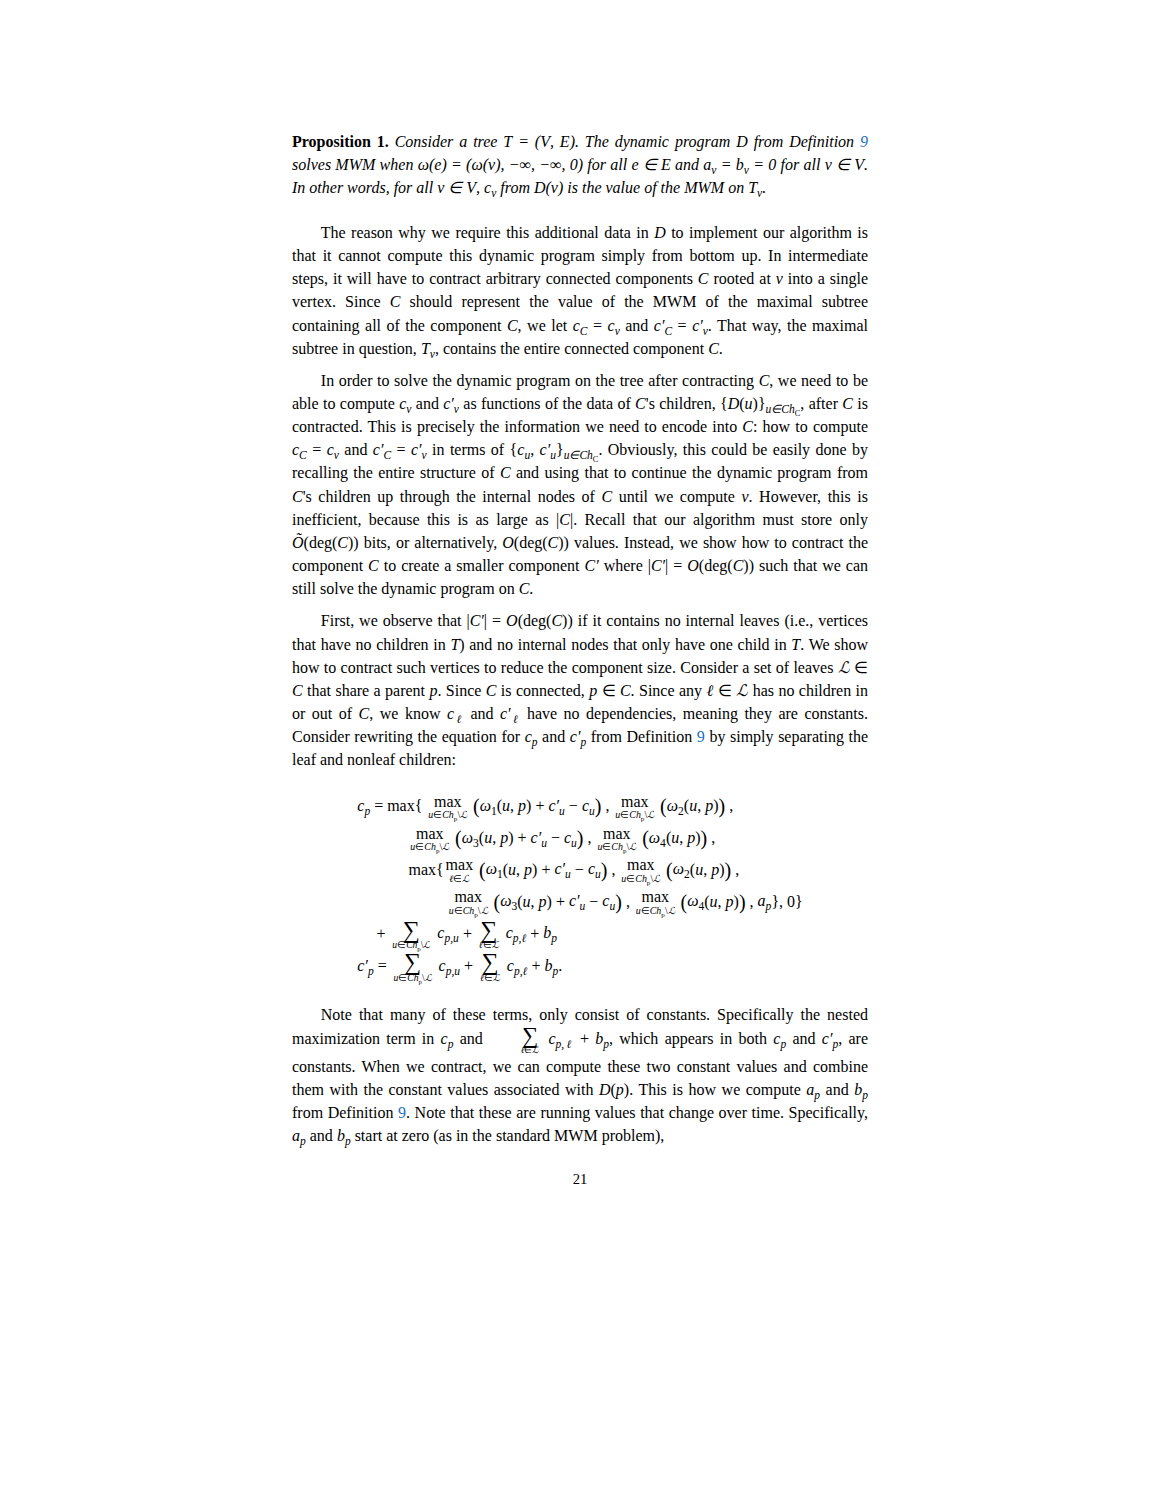Proposition 1. Consider a tree T = (V, E). The dynamic program D from Definition 9 solves MWM when ω(e) = (ω(v), −∞, −∞, 0) for all e ∈ E and av = bv = 0 for all v ∈ V. In other words, for all v ∈ V, cv from D(v) is the value of the MWM on Tv.
The reason why we require this additional data in D to implement our algorithm is that it cannot compute this dynamic program simply from bottom up. In intermediate steps, it will have to contract arbitrary connected components C rooted at v into a single vertex. Since C should represent the value of the MWM of the maximal subtree containing all of the component C, we let cC = cv and c′C = c′v. That way, the maximal subtree in question, Tv, contains the entire connected component C.
In order to solve the dynamic program on the tree after contracting C, we need to be able to compute cv and c′v as functions of the data of C's children, {D(u)}u∈ChC, after C is contracted. This is precisely the information we need to encode into C: how to compute cC = cv and c′C = c′v in terms of {cu, c′u}u∈ChC. Obviously, this could be easily done by recalling the entire structure of C and using that to continue the dynamic program from C's children up through the internal nodes of C until we compute v. However, this is inefficient, because this is as large as |C|. Recall that our algorithm must store only Õ(deg(C)) bits, or alternatively, O(deg(C)) values. Instead, we show how to contract the component C to create a smaller component C′ where |C′| = O(deg(C)) such that we can still solve the dynamic program on C.
First, we observe that |C′| = O(deg(C)) if it contains no internal leaves (i.e., vertices that have no children in T) and no internal nodes that only have one child in T. We show how to contract such vertices to reduce the component size. Consider a set of leaves ℒ ∈ C that share a parent p. Since C is connected, p ∈ C. Since any ℓ ∈ ℒ has no children in or out of C, we know cℓ and c′ℓ have no dependencies, meaning they are constants. Consider rewriting the equation for cp and c′p from Definition 9 by simply separating the leaf and nonleaf children:
cp = max{ max u∈Chp\ℒ (ω1(u, p) + c′u − cu) , max u∈Chp\ℒ (ω2(u, p)) ,
max u∈Chp\ℒ (ω3(u, p) + c′u − cu) , max u∈Chp\ℒ (ω4(u, p)) ,
max{max ℓ∈ℒ (ω1(u, p) + c′u − cu) , max u∈Chp\ℒ (ω2(u, p)) ,
max u∈Chp\ℒ (ω3(u, p) + c′u − cu) , max u∈Chp\ℒ (ω4(u, p)) , ap}, 0}
+ ∑u∈Chp\ℒ cp,u + ∑ℓ∈ℒ cp,ℓ + bp
c′p = ∑u∈Chp\ℒ cp,u + ∑ℓ∈ℒ cp,ℓ + bp.
Note that many of these terms, only consist of constants. Specifically the nested maximization term in cp and ∑ℓ∈ℒ cp,ℓ + bp, which appears in both cp and c′p, are constants. When we contract, we can compute these two constant values and combine them with the constant values associated with D(p). This is how we compute ap and bp from Definition 9. Note that these are running values that change over time. Specifically, ap and bp start at zero (as in the standard MWM problem),
21